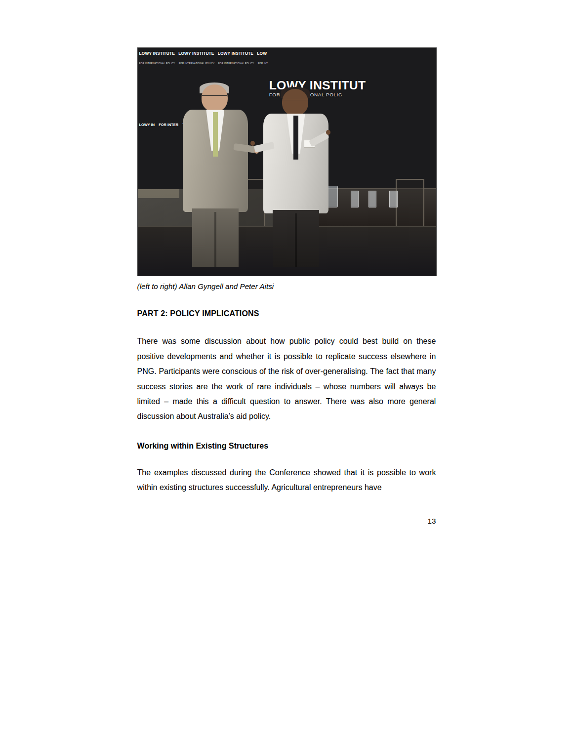LOWY INSTITUTE LOWY INSTITUTE LOWY INSTITUTE LOW
FOR INTERNATIONAL POLICY FOR INTERNATIONAL POLICY FOR INTERNATIONAL POLICY FOR INT
LOWY INSTITUT FOR INTERNATIONAL POLIC
LOWY IN FOR INTER TUTE LOWY INSTITUTE LOW
(left to right) Allan Gyngell and Peter Aitsi
PART 2: POLICY IMPLICATIONS
There was some discussion about how public policy could best build on these positive developments and whether it is possible to replicate success elsewhere in PNG. Participants were conscious of the risk of over-generalising. The fact that many success stories are the work of rare individuals – whose numbers will always be limited – made this a difficult question to answer. There was also more general discussion about Australia’s aid policy.
Working within Existing Structures
The examples discussed during the Conference showed that it is possible to work within existing structures successfully. Agricultural entrepreneurs have
13